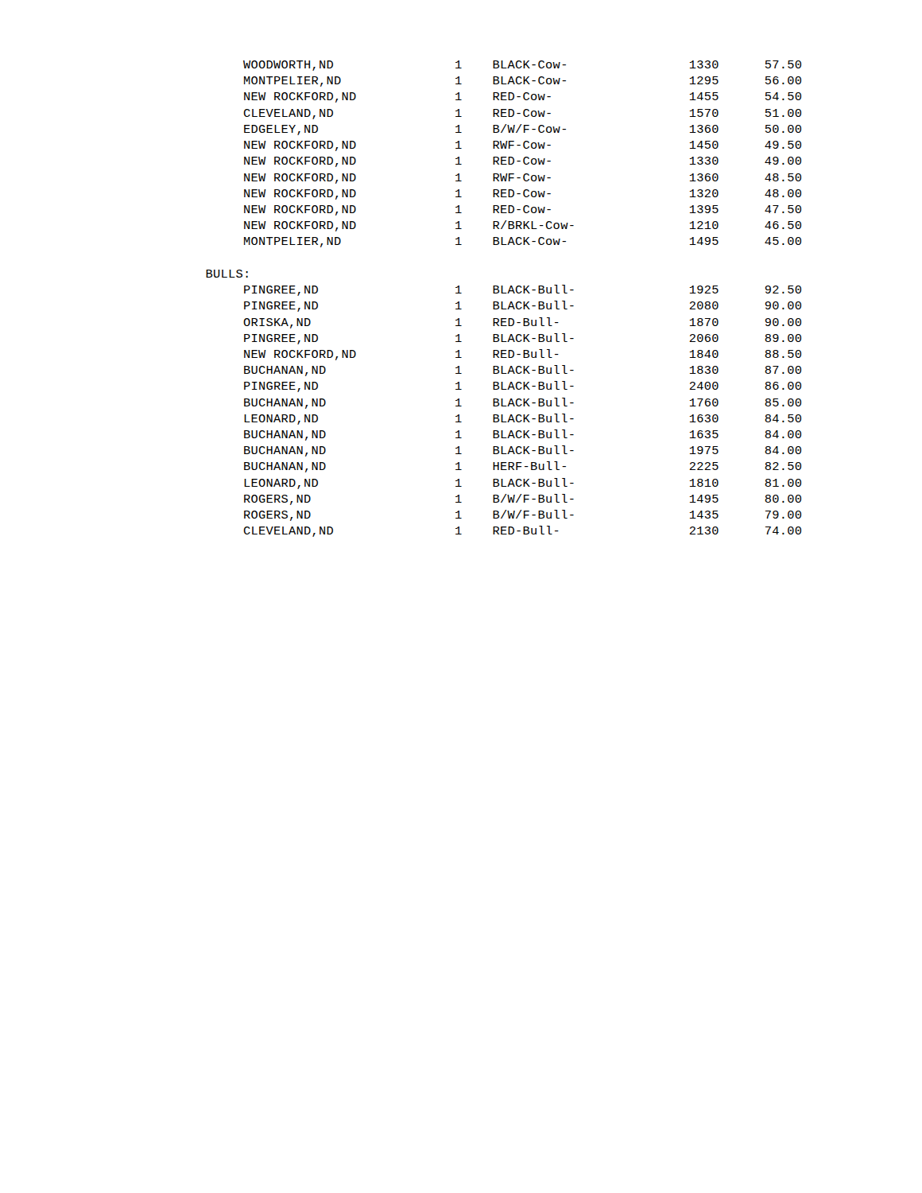WOODWORTH,ND                1    BLACK-Cow-                1330      57.50
     MONTPELIER,ND               1    BLACK-Cow-                1295      56.00
     NEW ROCKFORD,ND             1    RED-Cow-                  1455      54.50
     CLEVELAND,ND                1    RED-Cow-                  1570      51.00
     EDGELEY,ND                  1    B/W/F-Cow-                1360      50.00
     NEW ROCKFORD,ND             1    RWF-Cow-                  1450      49.50
     NEW ROCKFORD,ND             1    RED-Cow-                  1330      49.00
     NEW ROCKFORD,ND             1    RWF-Cow-                  1360      48.50
     NEW ROCKFORD,ND             1    RED-Cow-                  1320      48.00
     NEW ROCKFORD,ND             1    RED-Cow-                  1395      47.50
     NEW ROCKFORD,ND             1    R/BRKL-Cow-               1210      46.50
     MONTPELIER,ND               1    BLACK-Cow-                1495      45.00

BULLS:
     PINGREE,ND                  1    BLACK-Bull-               1925      92.50
     PINGREE,ND                  1    BLACK-Bull-               2080      90.00
     ORISKA,ND                   1    RED-Bull-                 1870      90.00
     PINGREE,ND                  1    BLACK-Bull-               2060      89.00
     NEW ROCKFORD,ND             1    RED-Bull-                 1840      88.50
     BUCHANAN,ND                 1    BLACK-Bull-               1830      87.00
     PINGREE,ND                  1    BLACK-Bull-               2400      86.00
     BUCHANAN,ND                 1    BLACK-Bull-               1760      85.00
     LEONARD,ND                  1    BLACK-Bull-               1630      84.50
     BUCHANAN,ND                 1    BLACK-Bull-               1635      84.00
     BUCHANAN,ND                 1    BLACK-Bull-               1975      84.00
     BUCHANAN,ND                 1    HERF-Bull-                2225      82.50
     LEONARD,ND                  1    BLACK-Bull-               1810      81.00
     ROGERS,ND                   1    B/W/F-Bull-               1495      80.00
     ROGERS,ND                   1    B/W/F-Bull-               1435      79.00
     CLEVELAND,ND                1    RED-Bull-                 2130      74.00